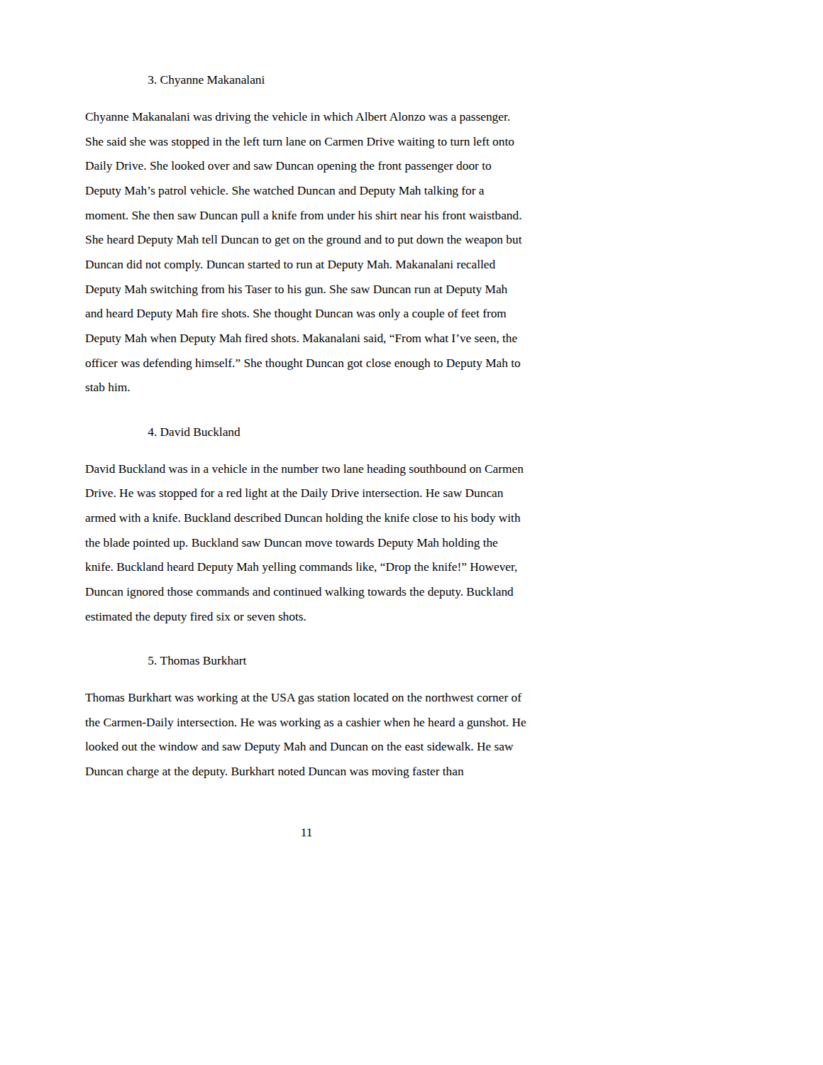Chyanne Makanalani
Chyanne Makanalani was driving the vehicle in which Albert Alonzo was a passenger. She said she was stopped in the left turn lane on Carmen Drive waiting to turn left onto Daily Drive. She looked over and saw Duncan opening the front passenger door to Deputy Mah’s patrol vehicle. She watched Duncan and Deputy Mah talking for a moment. She then saw Duncan pull a knife from under his shirt near his front waistband. She heard Deputy Mah tell Duncan to get on the ground and to put down the weapon but Duncan did not comply. Duncan started to run at Deputy Mah. Makanalani recalled Deputy Mah switching from his Taser to his gun. She saw Duncan run at Deputy Mah and heard Deputy Mah fire shots. She thought Duncan was only a couple of feet from Deputy Mah when Deputy Mah fired shots. Makanalani said, “From what I’ve seen, the officer was defending himself.” She thought Duncan got close enough to Deputy Mah to stab him.
David Buckland
David Buckland was in a vehicle in the number two lane heading southbound on Carmen Drive. He was stopped for a red light at the Daily Drive intersection. He saw Duncan armed with a knife. Buckland described Duncan holding the knife close to his body with the blade pointed up. Buckland saw Duncan move towards Deputy Mah holding the knife. Buckland heard Deputy Mah yelling commands like, “Drop the knife!” However, Duncan ignored those commands and continued walking towards the deputy. Buckland estimated the deputy fired six or seven shots.
Thomas Burkhart
Thomas Burkhart was working at the USA gas station located on the northwest corner of the Carmen-Daily intersection. He was working as a cashier when he heard a gunshot. He looked out the window and saw Deputy Mah and Duncan on the east sidewalk. He saw Duncan charge at the deputy. Burkhart noted Duncan was moving faster than
11